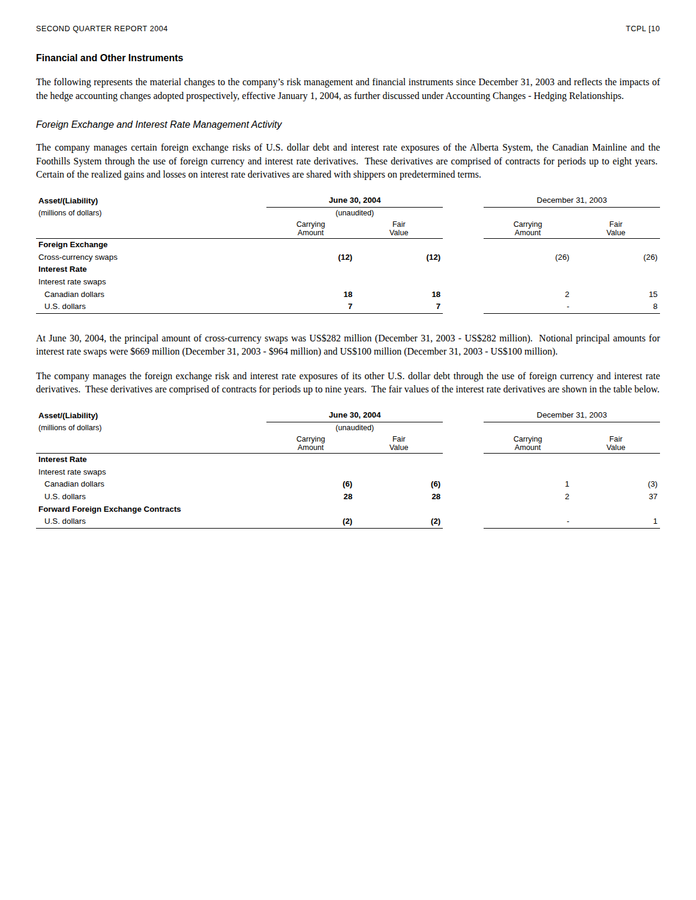SECOND QUARTER REPORT 2004 TCPL [10
Financial and Other Instruments
The following represents the material changes to the company’s risk management and financial instruments since December 31, 2003 and reflects the impacts of the hedge accounting changes adopted prospectively, effective January 1, 2004, as further discussed under Accounting Changes - Hedging Relationships.
Foreign Exchange and Interest Rate Management Activity
The company manages certain foreign exchange risks of U.S. dollar debt and interest rate exposures of the Alberta System, the Canadian Mainline and the Foothills System through the use of foreign currency and interest rate derivatives. These derivatives are comprised of contracts for periods up to eight years. Certain of the realized gains and losses on interest rate derivatives are shared with shippers on predetermined terms.
| Asset/(Liability) | June 30, 2004 | | December 31, 2003 |
| (millions of dollars) | (unaudited) | | |
| | Carrying Amount | Fair Value | | Carrying Amount | Fair Value |
| Foreign Exchange | | | | | |
| Cross-currency swaps | (12) | (12) | | (26) | (26) |
| Interest Rate | | | | | |
| Interest rate swaps | | | | | |
| Canadian dollars | 18 | 18 | | 2 | 15 |
| U.S. dollars | 7 | 7 | | - | 8 |
At June 30, 2004, the principal amount of cross-currency swaps was US$282 million (December 31, 2003 - US$282 million). Notional principal amounts for interest rate swaps were $669 million (December 31, 2003 - $964 million) and US$100 million (December 31, 2003 - US$100 million).
The company manages the foreign exchange risk and interest rate exposures of its other U.S. dollar debt through the use of foreign currency and interest rate derivatives. These derivatives are comprised of contracts for periods up to nine years. The fair values of the interest rate derivatives are shown in the table below.
| Asset/(Liability) | June 30, 2004 | | December 31, 2003 |
| (millions of dollars) | (unaudited) | | |
| | Carrying Amount | Fair Value | | Carrying Amount | Fair Value |
| Interest Rate | | | | | |
| Interest rate swaps | | | | | |
| Canadian dollars | (6) | (6) | | 1 | (3) |
| U.S. dollars | 28 | 28 | | 2 | 37 |
| Forward Foreign Exchange Contracts | | | | | |
| U.S. dollars | (2) | (2) | | - | 1 |